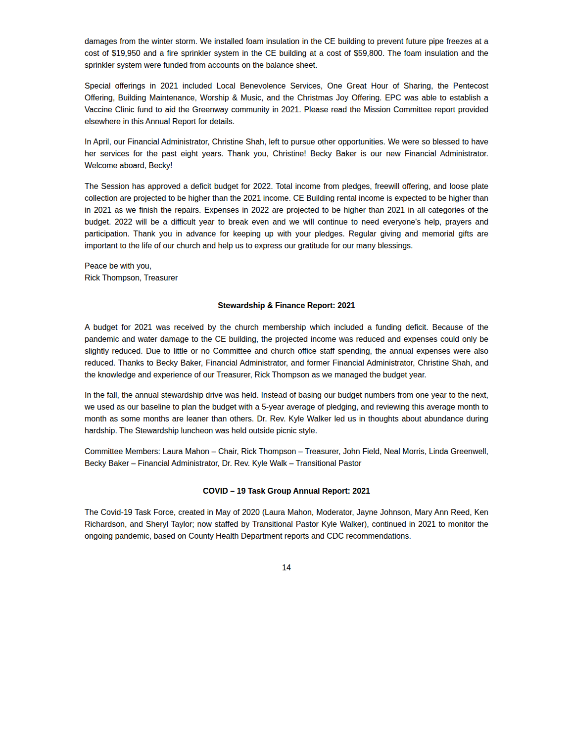damages from the winter storm. We installed foam insulation in the CE building to prevent future pipe freezes at a cost of $19,950 and a fire sprinkler system in the CE building at a cost of $59,800. The foam insulation and the sprinkler system were funded from accounts on the balance sheet.
Special offerings in 2021 included Local Benevolence Services, One Great Hour of Sharing, the Pentecost Offering, Building Maintenance, Worship & Music, and the Christmas Joy Offering. EPC was able to establish a Vaccine Clinic fund to aid the Greenway community in 2021. Please read the Mission Committee report provided elsewhere in this Annual Report for details.
In April, our Financial Administrator, Christine Shah, left to pursue other opportunities. We were so blessed to have her services for the past eight years. Thank you, Christine! Becky Baker is our new Financial Administrator. Welcome aboard, Becky!
The Session has approved a deficit budget for 2022. Total income from pledges, freewill offering, and loose plate collection are projected to be higher than the 2021 income. CE Building rental income is expected to be higher than in 2021 as we finish the repairs. Expenses in 2022 are projected to be higher than 2021 in all categories of the budget. 2022 will be a difficult year to break even and we will continue to need everyone's help, prayers and participation. Thank you in advance for keeping up with your pledges. Regular giving and memorial gifts are important to the life of our church and help us to express our gratitude for our many blessings.
Peace be with you,
Rick Thompson, Treasurer
Stewardship & Finance Report: 2021
A budget for 2021 was received by the church membership which included a funding deficit. Because of the pandemic and water damage to the CE building, the projected income was reduced and expenses could only be slightly reduced. Due to little or no Committee and church office staff spending, the annual expenses were also reduced. Thanks to Becky Baker, Financial Administrator, and former Financial Administrator, Christine Shah, and the knowledge and experience of our Treasurer, Rick Thompson as we managed the budget year.
In the fall, the annual stewardship drive was held. Instead of basing our budget numbers from one year to the next, we used as our baseline to plan the budget with a 5-year average of pledging, and reviewing this average month to month as some months are leaner than others. Dr. Rev. Kyle Walker led us in thoughts about abundance during hardship. The Stewardship luncheon was held outside picnic style.
Committee Members: Laura Mahon – Chair, Rick Thompson – Treasurer, John Field, Neal Morris, Linda Greenwell, Becky Baker – Financial Administrator, Dr. Rev. Kyle Walk – Transitional Pastor
COVID – 19 Task Group Annual Report: 2021
The Covid-19 Task Force, created in May of 2020 (Laura Mahon, Moderator, Jayne Johnson, Mary Ann Reed, Ken Richardson, and Sheryl Taylor; now staffed by Transitional Pastor Kyle Walker), continued in 2021 to monitor the ongoing pandemic, based on County Health Department reports and CDC recommendations.
14